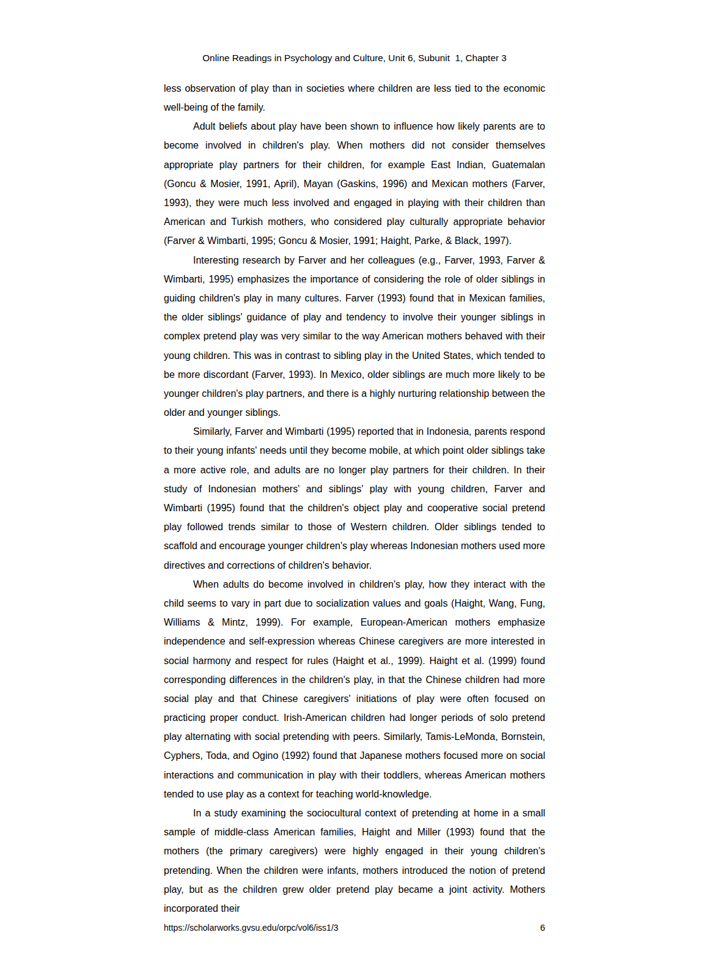Online Readings in Psychology and Culture, Unit 6, Subunit 1, Chapter 3
less observation of play than in societies where children are less tied to the economic well-being of the family.
Adult beliefs about play have been shown to influence how likely parents are to become involved in children's play. When mothers did not consider themselves appropriate play partners for their children, for example East Indian, Guatemalan (Goncu & Mosier, 1991, April), Mayan (Gaskins, 1996) and Mexican mothers (Farver, 1993), they were much less involved and engaged in playing with their children than American and Turkish mothers, who considered play culturally appropriate behavior (Farver & Wimbarti, 1995; Goncu & Mosier, 1991; Haight, Parke, & Black, 1997).
Interesting research by Farver and her colleagues (e.g., Farver, 1993, Farver & Wimbarti, 1995) emphasizes the importance of considering the role of older siblings in guiding children's play in many cultures. Farver (1993) found that in Mexican families, the older siblings' guidance of play and tendency to involve their younger siblings in complex pretend play was very similar to the way American mothers behaved with their young children. This was in contrast to sibling play in the United States, which tended to be more discordant (Farver, 1993). In Mexico, older siblings are much more likely to be younger children's play partners, and there is a highly nurturing relationship between the older and younger siblings.
Similarly, Farver and Wimbarti (1995) reported that in Indonesia, parents respond to their young infants' needs until they become mobile, at which point older siblings take a more active role, and adults are no longer play partners for their children. In their study of Indonesian mothers' and siblings' play with young children, Farver and Wimbarti (1995) found that the children's object play and cooperative social pretend play followed trends similar to those of Western children. Older siblings tended to scaffold and encourage younger children's play whereas Indonesian mothers used more directives and corrections of children's behavior.
When adults do become involved in children's play, how they interact with the child seems to vary in part due to socialization values and goals (Haight, Wang, Fung, Williams & Mintz, 1999). For example, European-American mothers emphasize independence and self-expression whereas Chinese caregivers are more interested in social harmony and respect for rules (Haight et al., 1999). Haight et al. (1999) found corresponding differences in the children's play, in that the Chinese children had more social play and that Chinese caregivers' initiations of play were often focused on practicing proper conduct. Irish-American children had longer periods of solo pretend play alternating with social pretending with peers. Similarly, Tamis-LeMonda, Bornstein, Cyphers, Toda, and Ogino (1992) found that Japanese mothers focused more on social interactions and communication in play with their toddlers, whereas American mothers tended to use play as a context for teaching world-knowledge.
In a study examining the sociocultural context of pretending at home in a small sample of middle-class American families, Haight and Miller (1993) found that the mothers (the primary caregivers) were highly engaged in their young children's pretending. When the children were infants, mothers introduced the notion of pretend play, but as the children grew older pretend play became a joint activity. Mothers incorporated their
https://scholarworks.gvsu.edu/orpc/vol6/iss1/3 6